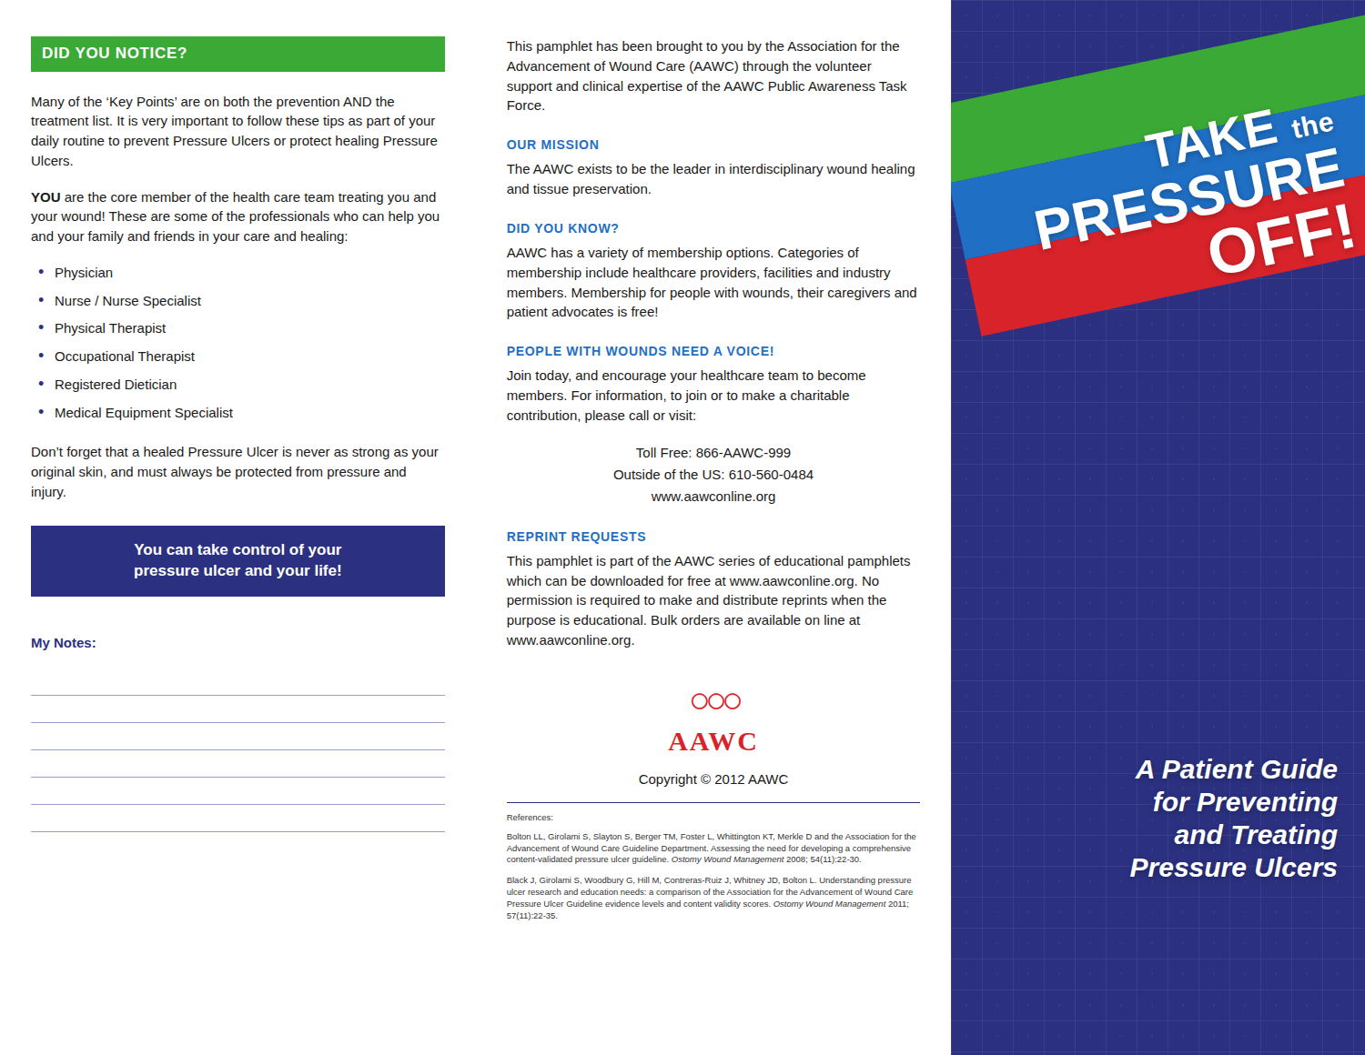Did you notice?
Many of the ‘Key Points’ are on both the prevention AND the treatment list. It is very important to follow these tips as part of your daily routine to prevent Pressure Ulcers or protect healing Pressure Ulcers.
YOU are the core member of the health care team treating you and your wound! These are some of the professionals who can help you and your family and friends in your care and healing:
Physician
Nurse / Nurse Specialist
Physical Therapist
Occupational Therapist
Registered Dietician
Medical Equipment Specialist
Don’t forget that a healed Pressure Ulcer is never as strong as your original skin, and must always be protected from pressure and injury.
You can take control of your
pressure ulcer and your life!
My Notes:
This pamphlet has been brought to you by the Association for the Advancement of Wound Care (AAWC) through the volunteer support and clinical expertise of the AAWC Public Awareness Task Force.
Our Mission
The AAWC exists to be the leader in interdisciplinary wound healing and tissue preservation.
Did you know?
AAWC has a variety of membership options. Categories of membership include healthcare providers, facilities and industry members. Membership for people with wounds, their caregivers and patient advocates is free!
People with wounds need a voice!
Join today, and encourage your healthcare team to become members. For information, to join or to make a charitable contribution, please call or visit:
Toll Free: 866-AAWC-999
Outside of the US: 610-560-0484
www.aawconline.org
Reprint Requests
This pamphlet is part of the AAWC series of educational pamphlets which can be downloaded for free at www.aawconline.org. No permission is required to make and distribute reprints when the purpose is educational. Bulk orders are available on line at www.aawconline.org.
○○○
AAWC
Copyright © 2012 AAWC
References:
Bolton LL, Girolami S, Slayton S, Berger TM, Foster L, Whittington KT, Merkle D and the Association for the Advancement of Wound Care Guideline Department. Assessing the need for developing a comprehensive content-validated pressure ulcer guideline. Ostomy Wound Management 2008; 54(11):22-30.
Black J, Girolami S, Woodbury G, Hill M, Contreras-Ruiz J, Whitney JD, Bolton L. Understanding pressure ulcer research and education needs: a comparison of the Association for the Advancement of Wound Care Pressure Ulcer Guideline evidence levels and content validity scores. Ostomy Wound Management 2011; 57(11):22-35.
TAKE the
PRESSURE
OFF!
A Patient Guide
for Preventing
and Treating
Pressure Ulcers